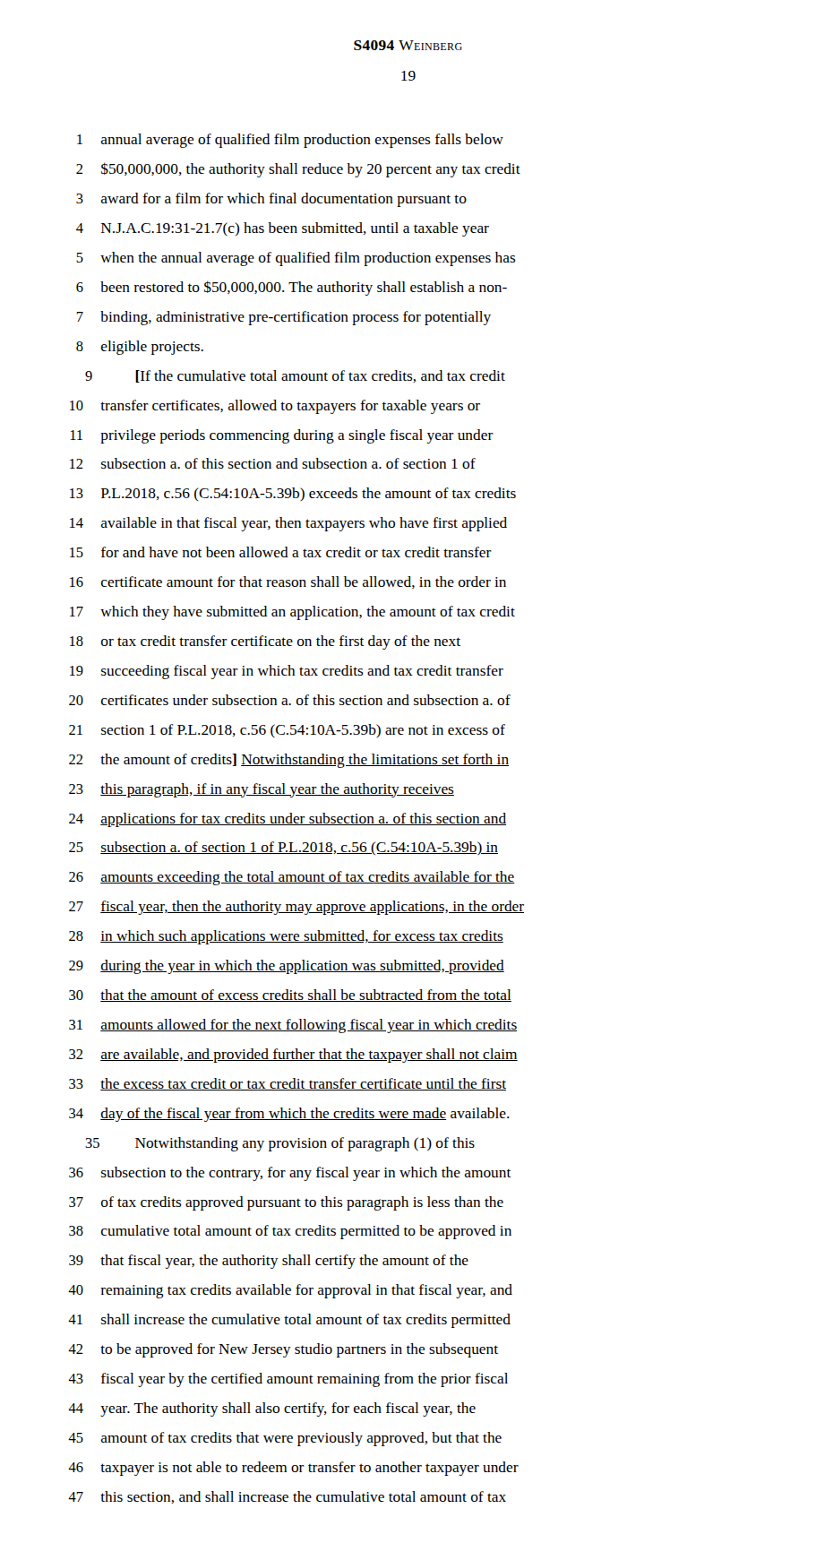S4094 Weinberg
19
annual average of qualified film production expenses falls below
$50,000,000, the authority shall reduce by 20 percent any tax credit
award for a film for which final documentation pursuant to
N.J.A.C.19:31-21.7(c) has been submitted, until a taxable year
when the annual average of qualified film production expenses has
been restored to $50,000,000. The authority shall establish a non-
binding, administrative pre-certification process for potentially
eligible projects.
[If the cumulative total amount of tax credits, and tax credit
transfer certificates, allowed to taxpayers for taxable years or
privilege periods commencing during a single fiscal year under
subsection a. of this section and subsection a. of section 1 of
P.L.2018, c.56 (C.54:10A-5.39b) exceeds the amount of tax credits
available in that fiscal year, then taxpayers who have first applied
for and have not been allowed a tax credit or tax credit transfer
certificate amount for that reason shall be allowed, in the order in
which they have submitted an application, the amount of tax credit
or tax credit transfer certificate on the first day of the next
succeeding fiscal year in which tax credits and tax credit transfer
certificates under subsection a. of this section and subsection a. of
section 1 of P.L.2018, c.56 (C.54:10A-5.39b) are not in excess of
the amount of credits] Notwithstanding the limitations set forth in
this paragraph, if in any fiscal year the authority receives
applications for tax credits under subsection a. of this section and
subsection a. of section 1 of P.L.2018, c.56 (C.54:10A-5.39b) in
amounts exceeding the total amount of tax credits available for the
fiscal year, then the authority may approve applications, in the order
in which such applications were submitted, for excess tax credits
during the year in which the application was submitted, provided
that the amount of excess credits shall be subtracted from the total
amounts allowed for the next following fiscal year in which credits
are available, and provided further that the taxpayer shall not claim
the excess tax credit or tax credit transfer certificate until the first
day of the fiscal year from which the credits were made available.
Notwithstanding any provision of paragraph (1) of this
subsection to the contrary, for any fiscal year in which the amount
of tax credits approved pursuant to this paragraph is less than the
cumulative total amount of tax credits permitted to be approved in
that fiscal year, the authority shall certify the amount of the
remaining tax credits available for approval in that fiscal year, and
shall increase the cumulative total amount of tax credits permitted
to be approved for New Jersey studio partners in the subsequent
fiscal year by the certified amount remaining from the prior fiscal
year. The authority shall also certify, for each fiscal year, the
amount of tax credits that were previously approved, but that the
taxpayer is not able to redeem or transfer to another taxpayer under
this section, and shall increase the cumulative total amount of tax